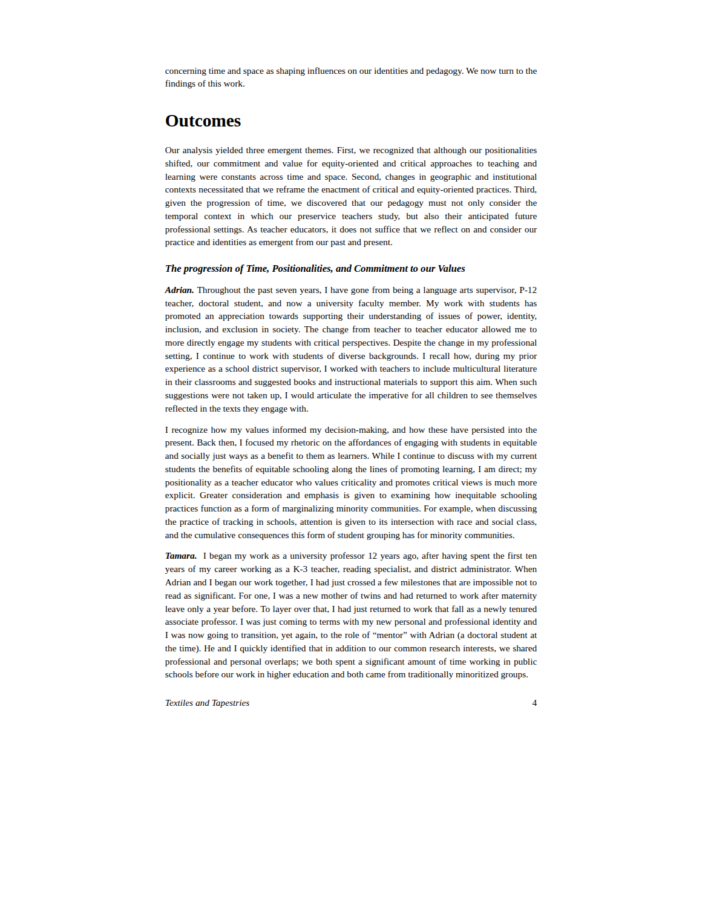concerning time and space as shaping influences on our identities and pedagogy. We now turn to the findings of this work.
Outcomes
Our analysis yielded three emergent themes. First, we recognized that although our positionalities shifted, our commitment and value for equity-oriented and critical approaches to teaching and learning were constants across time and space. Second, changes in geographic and institutional contexts necessitated that we reframe the enactment of critical and equity-oriented practices. Third, given the progression of time, we discovered that our pedagogy must not only consider the temporal context in which our preservice teachers study, but also their anticipated future professional settings. As teacher educators, it does not suffice that we reflect on and consider our practice and identities as emergent from our past and present.
The progression of Time, Positionalities, and Commitment to our Values
Adrian. Throughout the past seven years, I have gone from being a language arts supervisor, P-12 teacher, doctoral student, and now a university faculty member. My work with students has promoted an appreciation towards supporting their understanding of issues of power, identity, inclusion, and exclusion in society. The change from teacher to teacher educator allowed me to more directly engage my students with critical perspectives. Despite the change in my professional setting, I continue to work with students of diverse backgrounds. I recall how, during my prior experience as a school district supervisor, I worked with teachers to include multicultural literature in their classrooms and suggested books and instructional materials to support this aim. When such suggestions were not taken up, I would articulate the imperative for all children to see themselves reflected in the texts they engage with.
I recognize how my values informed my decision-making, and how these have persisted into the present. Back then, I focused my rhetoric on the affordances of engaging with students in equitable and socially just ways as a benefit to them as learners. While I continue to discuss with my current students the benefits of equitable schooling along the lines of promoting learning, I am direct; my positionality as a teacher educator who values criticality and promotes critical views is much more explicit. Greater consideration and emphasis is given to examining how inequitable schooling practices function as a form of marginalizing minority communities. For example, when discussing the practice of tracking in schools, attention is given to its intersection with race and social class, and the cumulative consequences this form of student grouping has for minority communities.
Tamara. I began my work as a university professor 12 years ago, after having spent the first ten years of my career working as a K-3 teacher, reading specialist, and district administrator. When Adrian and I began our work together, I had just crossed a few milestones that are impossible not to read as significant. For one, I was a new mother of twins and had returned to work after maternity leave only a year before. To layer over that, I had just returned to work that fall as a newly tenured associate professor. I was just coming to terms with my new personal and professional identity and I was now going to transition, yet again, to the role of “mentor” with Adrian (a doctoral student at the time). He and I quickly identified that in addition to our common research interests, we shared professional and personal overlaps; we both spent a significant amount of time working in public schools before our work in higher education and both came from traditionally minoritized groups.
Textiles and Tapestries 4